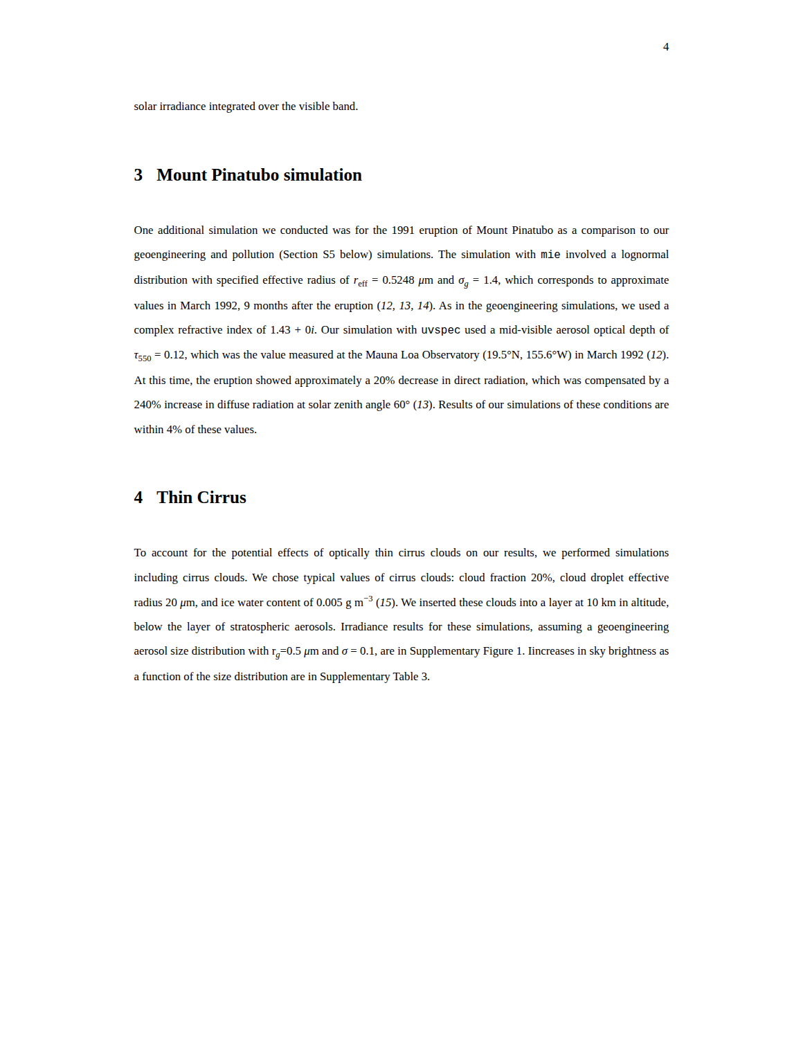4
solar irradiance integrated over the visible band.
3 Mount Pinatubo simulation
One additional simulation we conducted was for the 1991 eruption of Mount Pinatubo as a comparison to our geoengineering and pollution (Section S5 below) simulations. The simulation with mie involved a lognormal distribution with specified effective radius of reff = 0.5248 μm and σg = 1.4, which corresponds to approximate values in March 1992, 9 months after the eruption (12, 13, 14). As in the geoengineering simulations, we used a complex refractive index of 1.43 + 0i. Our simulation with uvspec used a mid-visible aerosol optical depth of τ550 = 0.12, which was the value measured at the Mauna Loa Observatory (19.5°N, 155.6°W) in March 1992 (12). At this time, the eruption showed approximately a 20% decrease in direct radiation, which was compensated by a 240% increase in diffuse radiation at solar zenith angle 60° (13). Results of our simulations of these conditions are within 4% of these values.
4 Thin Cirrus
To account for the potential effects of optically thin cirrus clouds on our results, we performed simulations including cirrus clouds. We chose typical values of cirrus clouds: cloud fraction 20%, cloud droplet effective radius 20 μm, and ice water content of 0.005 g m−3 (15). We inserted these clouds into a layer at 10 km in altitude, below the layer of stratospheric aerosols. Irradiance results for these simulations, assuming a geoengineering aerosol size distribution with rg=0.5 μm and σ = 0.1, are in Supplementary Figure 1. Iincreases in sky brightness as a function of the size distribution are in Supplementary Table 3.